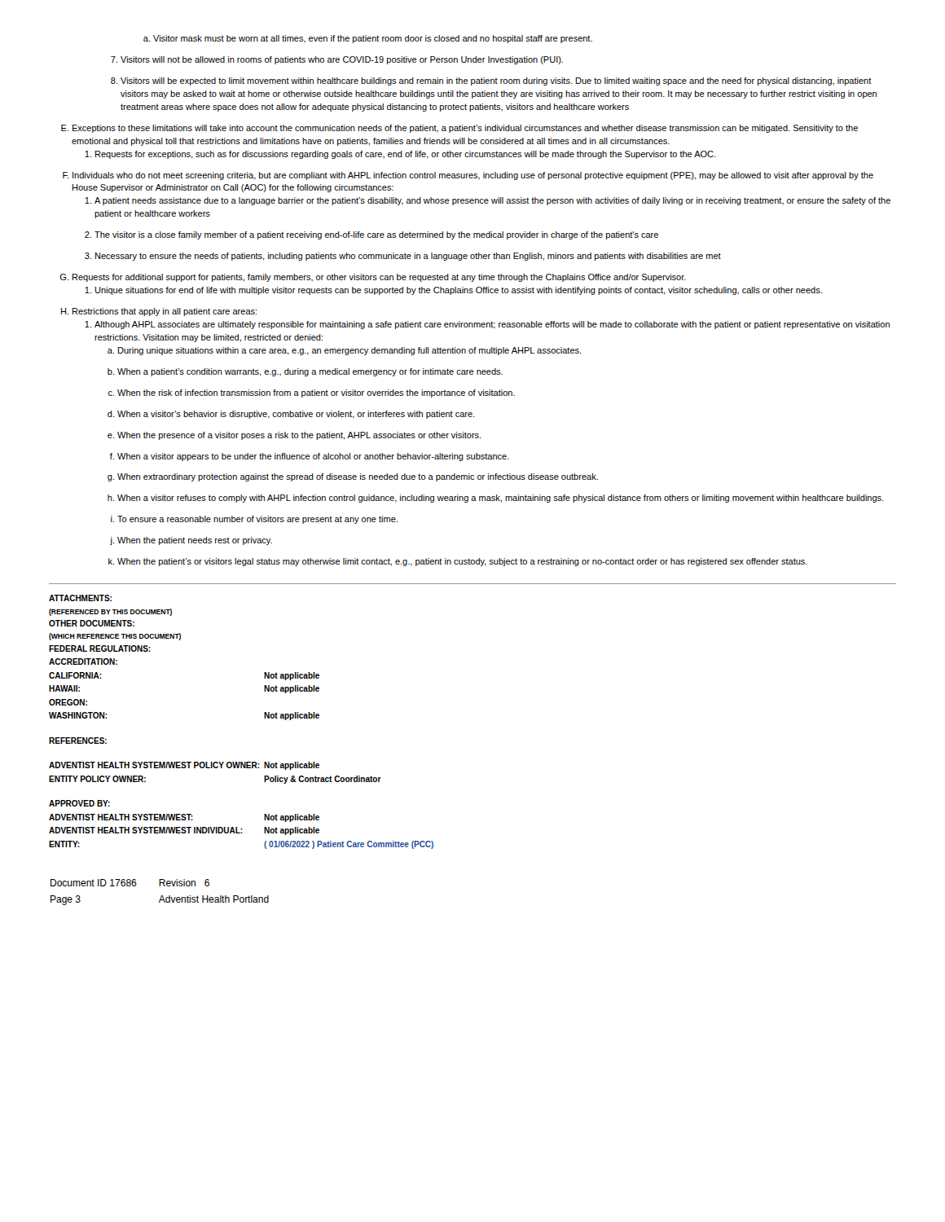Visitor mask must be worn at all times, even if the patient room door is closed and no hospital staff are present.
Visitors will not be allowed in rooms of patients who are COVID-19 positive or Person Under Investigation (PUI).
Visitors will be expected to limit movement within healthcare buildings and remain in the patient room during visits. Due to limited waiting space and the need for physical distancing, inpatient visitors may be asked to wait at home or otherwise outside healthcare buildings until the patient they are visiting has arrived to their room. It may be necessary to further restrict visiting in open treatment areas where space does not allow for adequate physical distancing to protect patients, visitors and healthcare workers
Exceptions to these limitations will take into account the communication needs of the patient, a patient’s individual circumstances and whether disease transmission can be mitigated. Sensitivity to the emotional and physical toll that restrictions and limitations have on patients, families and friends will be considered at all times and in all circumstances.
Requests for exceptions, such as for discussions regarding goals of care, end of life, or other circumstances will be made through the Supervisor to the AOC.
Individuals who do not meet screening criteria, but are compliant with AHPL infection control measures, including use of personal protective equipment (PPE), may be allowed to visit after approval by the House Supervisor or Administrator on Call (AOC) for the following circumstances:
A patient needs assistance due to a language barrier or the patient’s disability, and whose presence will assist the person with activities of daily living or in receiving treatment, or ensure the safety of the patient or healthcare workers
The visitor is a close family member of a patient receiving end-of-life care as determined by the medical provider in charge of the patient's care
Necessary to ensure the needs of patients, including patients who communicate in a language other than English, minors and patients with disabilities are met
Requests for additional support for patients, family members, or other visitors can be requested at any time through the Chaplains Office and/or Supervisor.
Unique situations for end of life with multiple visitor requests can be supported by the Chaplains Office to assist with identifying points of contact, visitor scheduling, calls or other needs.
Restrictions that apply in all patient care areas:
Although AHPL associates are ultimately responsible for maintaining a safe patient care environment; reasonable efforts will be made to collaborate with the patient or patient representative on visitation restrictions. Visitation may be limited, restricted or denied:
During unique situations within a care area, e.g., an emergency demanding full attention of multiple AHPL associates.
When a patient’s condition warrants, e.g., during a medical emergency or for intimate care needs.
When the risk of infection transmission from a patient or visitor overrides the importance of visitation.
When a visitor’s behavior is disruptive, combative or violent, or interferes with patient care.
When the presence of a visitor poses a risk to the patient, AHPL associates or other visitors.
When a visitor appears to be under the influence of alcohol or another behavior-altering substance.
When extraordinary protection against the spread of disease is needed due to a pandemic or infectious disease outbreak.
When a visitor refuses to comply with AHPL infection control guidance, including wearing a mask, maintaining safe physical distance from others or limiting movement within healthcare buildings.
To ensure a reasonable number of visitors are present at any one time.
When the patient needs rest or privacy.
When the patient’s or visitors legal status may otherwise limit contact, e.g., patient in custody, subject to a restraining or no-contact order or has registered sex offender status.
| ATTACHMENTS: |
| (REFERENCED BY THIS DOCUMENT) |
| OTHER DOCUMENTS: |
| (WHICH REFERENCE THIS DOCUMENT) |
| FEDERAL REGULATIONS: |
| ACCREDITATION: |
| CALIFORNIA: | Not applicable |
| HAWAII: | Not applicable |
| OREGON: | |
| WASHINGTON: | Not applicable |
| REFERENCES: |
| ADVENTIST HEALTH SYSTEM/WEST POLICY OWNER: | Not applicable |
| ENTITY POLICY OWNER: | Policy & Contract Coordinator |
| APPROVED BY: |
| ADVENTIST HEALTH SYSTEM/WEST: | Not applicable |
| ADVENTIST HEALTH SYSTEM/WEST INDIVIDUAL: | Not applicable |
| ENTITY: | ( 01/06/2022 ) Patient Care Committee (PCC) |
| Document ID 17686 | Revision 6 |
| Page 3 | Adventist Health Portland |